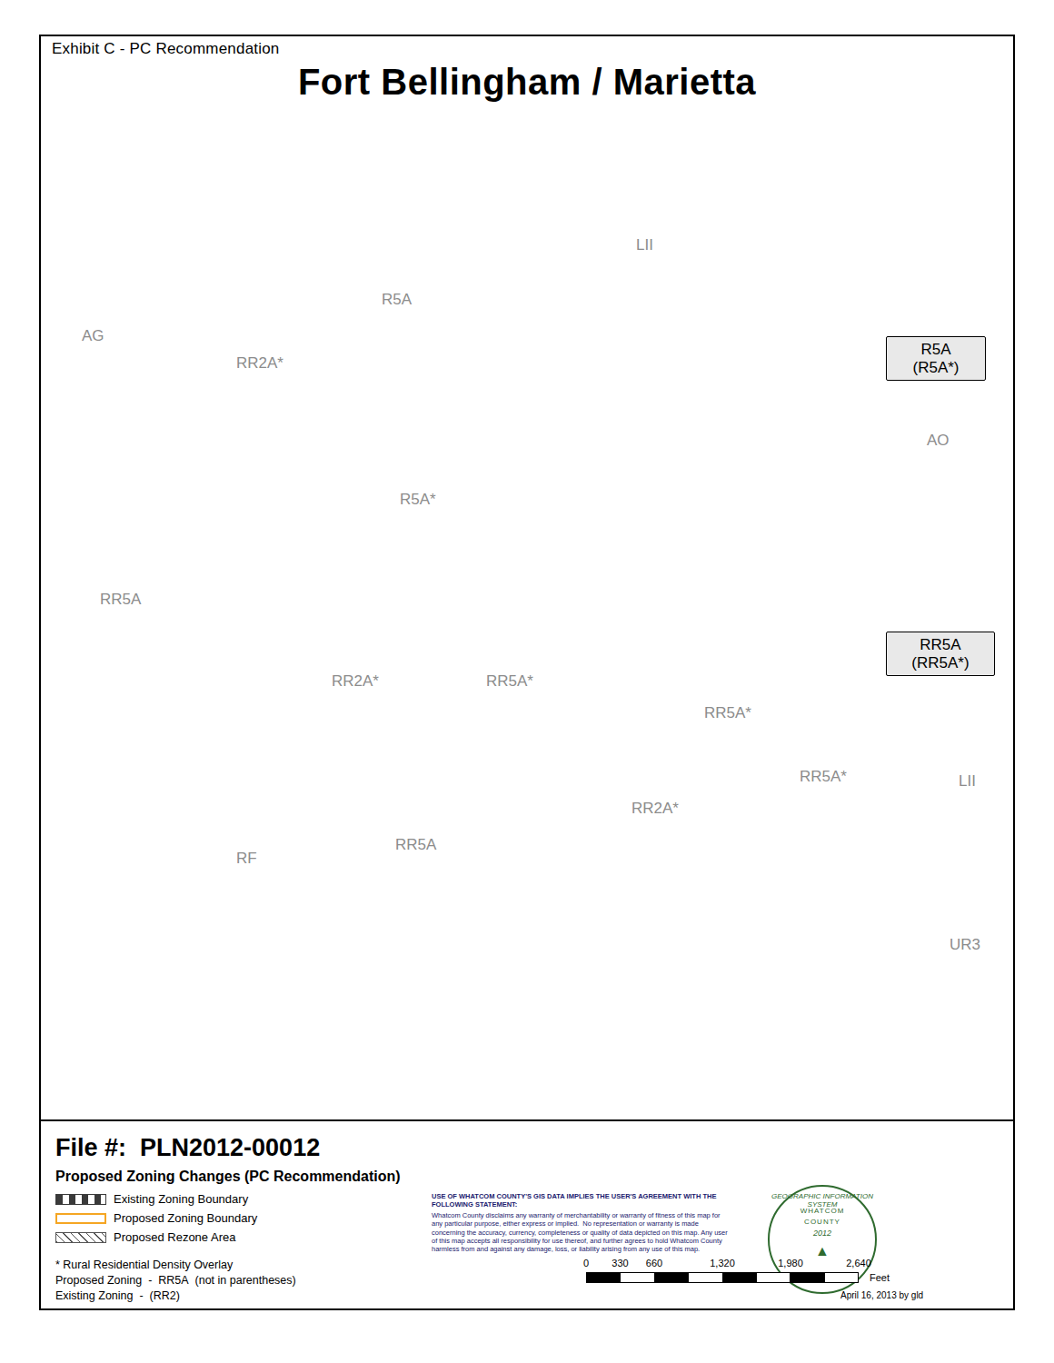Exhibit C - PC Recommendation
Fort Bellingham / Marietta
LII R5A AG RR2A* AO R5A* RR5A RR2A* RR5A* RR5A* RR5A* LII RR5A RF RR2A* UR3
R5A
(R5A*)
RR5A
(RR5A*)
File #: PLN2012-00012
Proposed Zoning Changes (PC Recommendation)
Existing Zoning Boundary
Proposed Zoning Boundary
Proposed Rezone Area
* Rural Residential Density Overlay
Proposed Zoning - RR5A (not in parentheses)
Existing Zoning - (RR2)
USE OF WHATCOM COUNTY'S GIS DATA IMPLIES THE USER'S AGREEMENT WITH THE FOLLOWING STATEMENT:
Whatcom County disclaims any warranty of merchantability or warranty of fitness of this map for any particular purpose, either express or implied. No representation or warranty is made concerning the accuracy, currency, completeness or quality of data depicted on this map. Any user of this map accepts all responsibility for use thereof, and further agrees to hold Whatcom County harmless from and against any damage, loss, or liability arising from any use of this map.
GEOGRAPHIC INFORMATION SYSTEM
WHATCOM
COUNTY
2012
▲
GIS Services
0 330 660 1,320 1,980 2,640
Feet
April 16, 2013 by gld